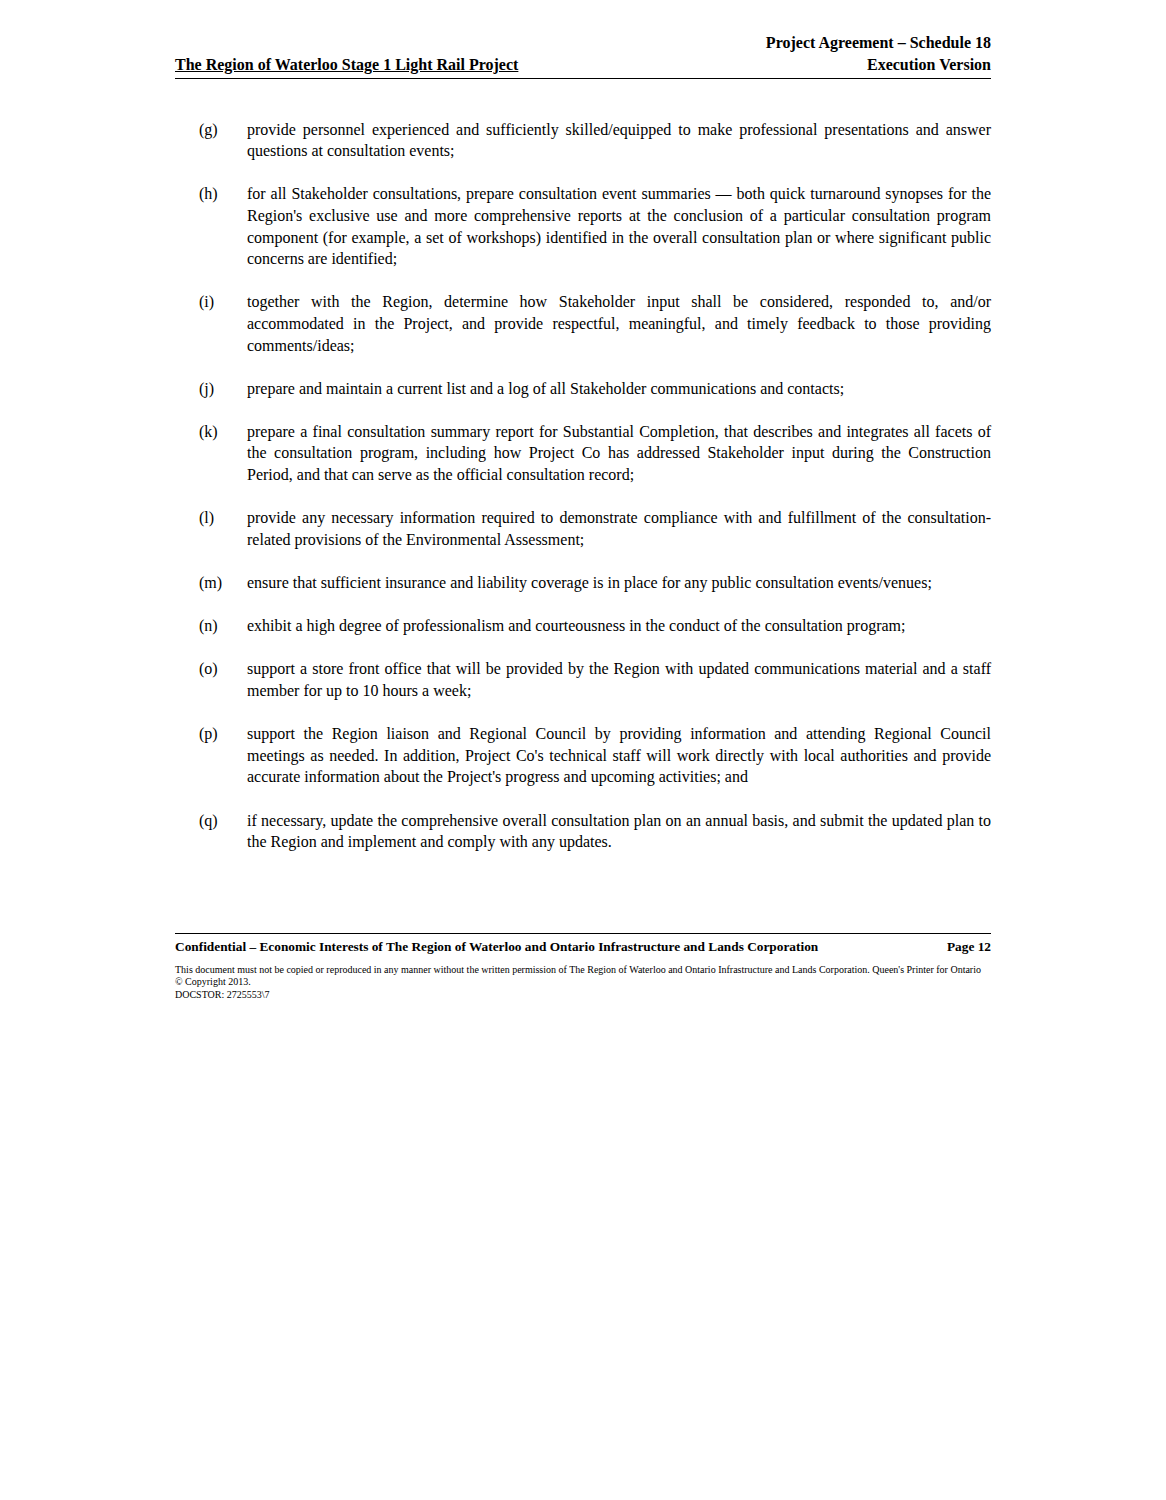The Region of Waterloo Stage 1 Light Rail Project
Project Agreement – Schedule 18
Execution Version
(g) provide personnel experienced and sufficiently skilled/equipped to make professional presentations and answer questions at consultation events;
(h) for all Stakeholder consultations, prepare consultation event summaries — both quick turnaround synopses for the Region's exclusive use and more comprehensive reports at the conclusion of a particular consultation program component (for example, a set of workshops) identified in the overall consultation plan or where significant public concerns are identified;
(i) together with the Region, determine how Stakeholder input shall be considered, responded to, and/or accommodated in the Project, and provide respectful, meaningful, and timely feedback to those providing comments/ideas;
(j) prepare and maintain a current list and a log of all Stakeholder communications and contacts;
(k) prepare a final consultation summary report for Substantial Completion, that describes and integrates all facets of the consultation program, including how Project Co has addressed Stakeholder input during the Construction Period, and that can serve as the official consultation record;
(l) provide any necessary information required to demonstrate compliance with and fulfillment of the consultation-related provisions of the Environmental Assessment;
(m) ensure that sufficient insurance and liability coverage is in place for any public consultation events/venues;
(n) exhibit a high degree of professionalism and courteousness in the conduct of the consultation program;
(o) support a store front office that will be provided by the Region with updated communications material and a staff member for up to 10 hours a week;
(p) support the Region liaison and Regional Council by providing information and attending Regional Council meetings as needed. In addition, Project Co's technical staff will work directly with local authorities and provide accurate information about the Project's progress and upcoming activities; and
(q) if necessary, update the comprehensive overall consultation plan on an annual basis, and submit the updated plan to the Region and implement and comply with any updates.
Confidential – Economic Interests of The Region of Waterloo and Ontario Infrastructure and Lands Corporation Page 12
This document must not be copied or reproduced in any manner without the written permission of The Region of Waterloo and Ontario Infrastructure and Lands Corporation. Queen's Printer for Ontario © Copyright 2013.
DOCSTOR: 2725553\7